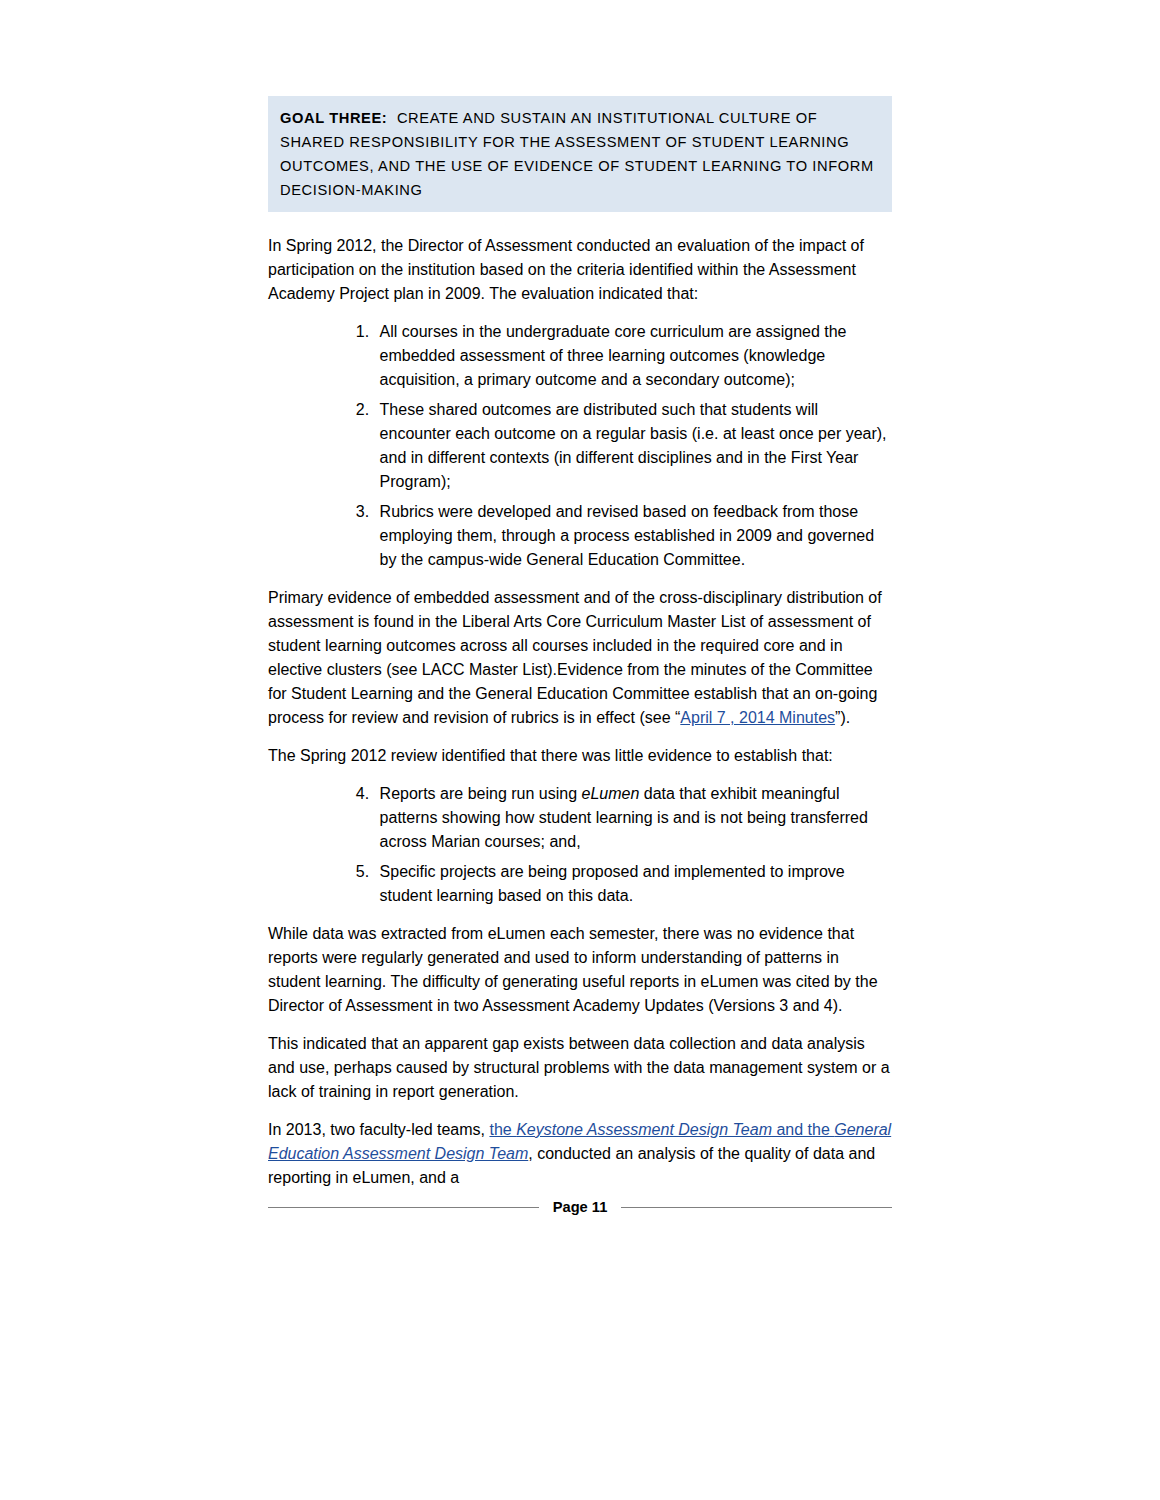GOAL THREE: CREATE AND SUSTAIN AN INSTITUTIONAL CULTURE OF SHARED RESPONSIBILITY FOR THE ASSESSMENT OF STUDENT LEARNING OUTCOMES, AND THE USE OF EVIDENCE OF STUDENT LEARNING TO INFORM DECISION-MAKING
In Spring 2012, the Director of Assessment conducted an evaluation of the impact of participation on the institution based on the criteria identified within the Assessment Academy Project plan in 2009. The evaluation indicated that:
All courses in the undergraduate core curriculum are assigned the embedded assessment of three learning outcomes (knowledge acquisition, a primary outcome and a secondary outcome);
These shared outcomes are distributed such that students will encounter each outcome on a regular basis (i.e. at least once per year), and in different contexts (in different disciplines and in the First Year Program);
Rubrics were developed and revised based on feedback from those employing them, through a process established in 2009 and governed by the campus-wide General Education Committee.
Primary evidence of embedded assessment and of the cross-disciplinary distribution of assessment is found in the Liberal Arts Core Curriculum Master List of assessment of student learning outcomes across all courses included in the required core and in elective clusters (see LACC Master List).Evidence from the minutes of the Committee for Student Learning and the General Education Committee establish that an on-going process for review and revision of rubrics is in effect (see “April 7 , 2014 Minutes”).
The Spring 2012 review identified that there was little evidence to establish that:
Reports are being run using eLumen data that exhibit meaningful patterns showing how student learning is and is not being transferred across Marian courses; and,
Specific projects are being proposed and implemented to improve student learning based on this data.
While data was extracted from eLumen each semester, there was no evidence that reports were regularly generated and used to inform understanding of patterns in student learning. The difficulty of generating useful reports in eLumen was cited by the Director of Assessment in two Assessment Academy Updates (Versions 3 and 4).
This indicated that an apparent gap exists between data collection and data analysis and use, perhaps caused by structural problems with the data management system or a lack of training in report generation.
In 2013, two faculty-led teams, the Keystone Assessment Design Team and the General Education Assessment Design Team, conducted an analysis of the quality of data and reporting in eLumen, and a
Page 11